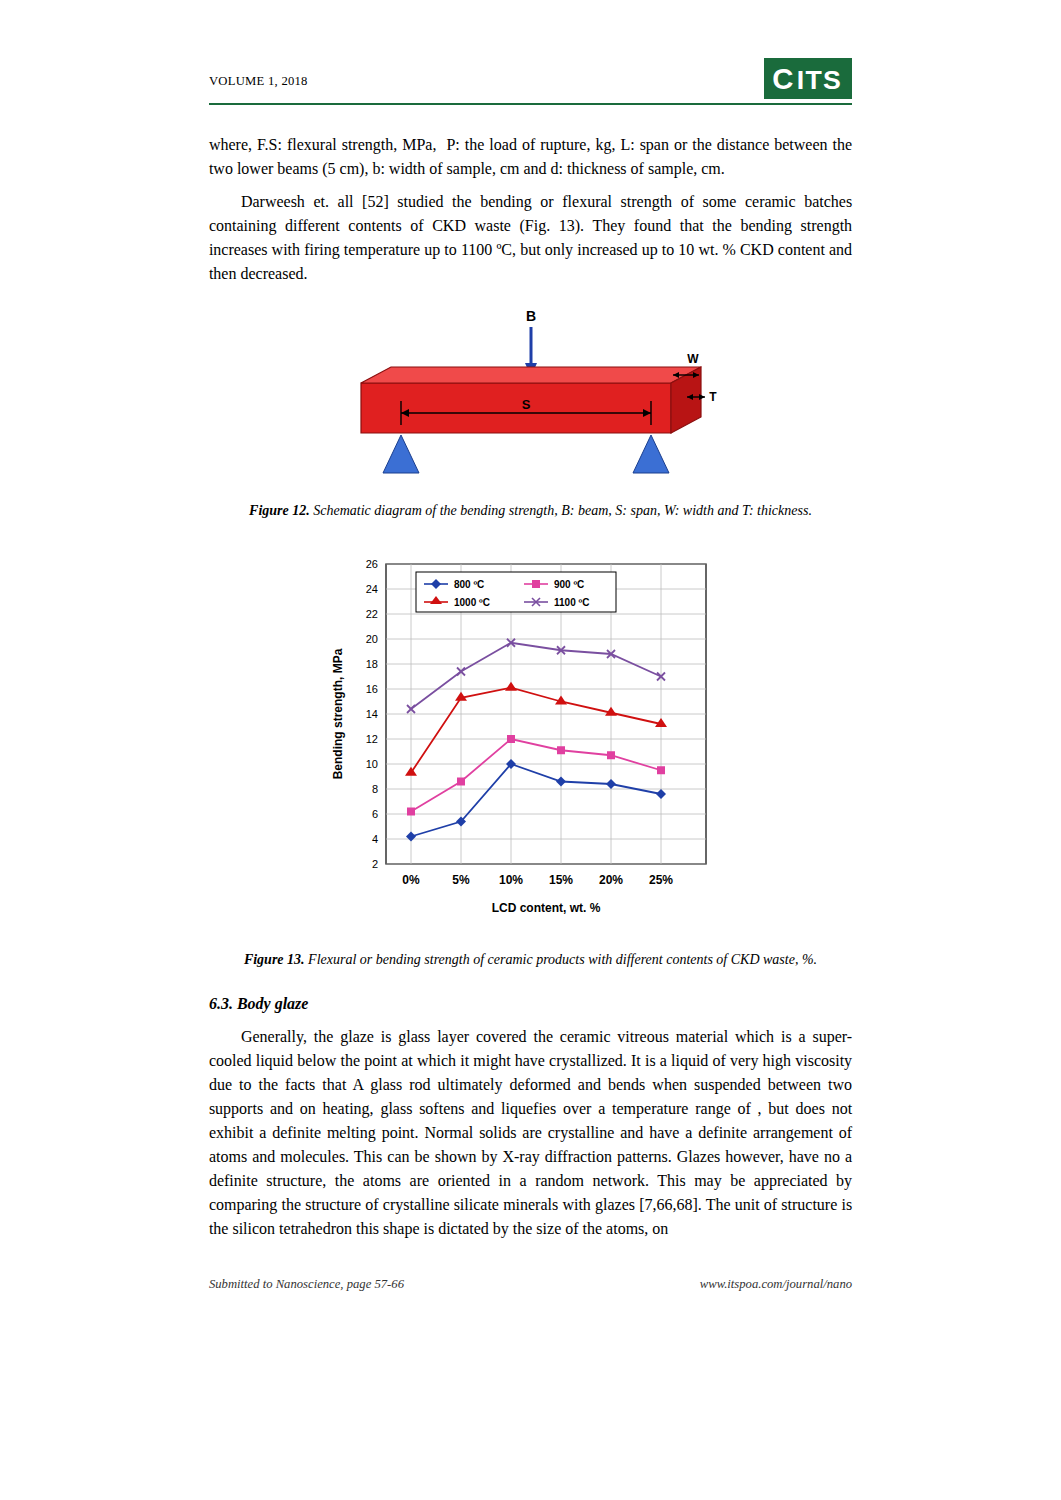VOLUME 1, 2018
CITS
where, F.S: flexural strength, MPa, P: the load of rupture, kg, L: span or the distance between the two lower beams (5 cm), b: width of sample, cm and d: thickness of sample, cm.
Darweesh et. all [52] studied the bending or flexural strength of some ceramic batches containing different contents of CKD waste (Fig. 13). They found that the bending strength increases with firing temperature up to 1100 ºC, but only increased up to 10 wt. % CKD content and then decreased.
B W T S
Figure 12. Schematic diagram of the bending strength, B: beam, S: span, W: width and T: thickness.
2 4 6 8 10 12 14 16 18 20 22 24 26 Bending strength, MPa 0% 5% 10% 15% 20% 25% LCD content, wt. % 800 ºC 900 ºC 1000 ºC 1100 ºC
Figure 13. Flexural or bending strength of ceramic products with different contents of CKD waste, %.
6.3. Body glaze
Generally, the glaze is glass layer covered the ceramic vitreous material which is a super-cooled liquid below the point at which it might have crystallized. It is a liquid of very high viscosity due to the facts that A glass rod ultimately deformed and bends when suspended between two supports and on heating, glass softens and liquefies over a temperature range of , but does not exhibit a definite melting point. Normal solids are crystalline and have a definite arrangement of atoms and molecules. This can be shown by X-ray diffraction patterns. Glazes however, have no a definite structure, the atoms are oriented in a random network. This may be appreciated by comparing the structure of crystalline silicate minerals with glazes [7,66,68]. The unit of structure is the silicon tetrahedron this shape is dictated by the size of the atoms, on
Submitted to Nanoscience, page 57-66
www.itspoa.com/journal/nano